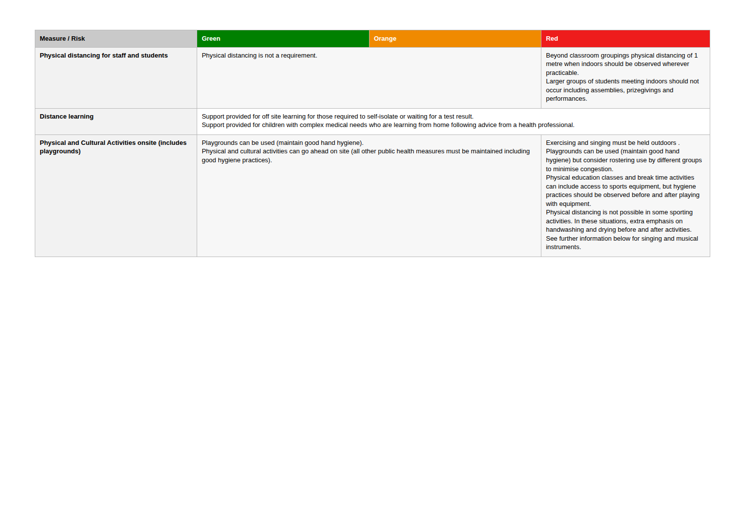| Measure / Risk | Green | Orange | Red |
| --- | --- | --- | --- |
| Physical distancing for staff and students | Physical distancing is not a requirement. | Beyond classroom groupings physical distancing of 1 metre when indoors should be observed wherever practicable. Larger groups of students meeting indoors should not occur including assemblies, prizegivings and performances. |
| Distance learning | Support provided for off site learning for those required to self-isolate or waiting for a test result. Support provided for children with complex medical needs who are learning from home following advice from a health professional. |
| Physical and Cultural Activities onsite (includes playgrounds) | Playgrounds can be used (maintain good hand hygiene). Physical and cultural activities can go ahead on site (all other public health measures must be maintained including good hygiene practices). | Exercising and singing must be held outdoors . Playgrounds can be used (maintain good hand hygiene) but consider rostering use by different groups to minimise congestion. Physical education classes and break time activities can include access to sports equipment, but hygiene practices should be observed before and after playing with equipment. Physical distancing is not possible in some sporting activities. In these situations, extra emphasis on handwashing and drying before and after activities. See further information below for singing and musical instruments. |